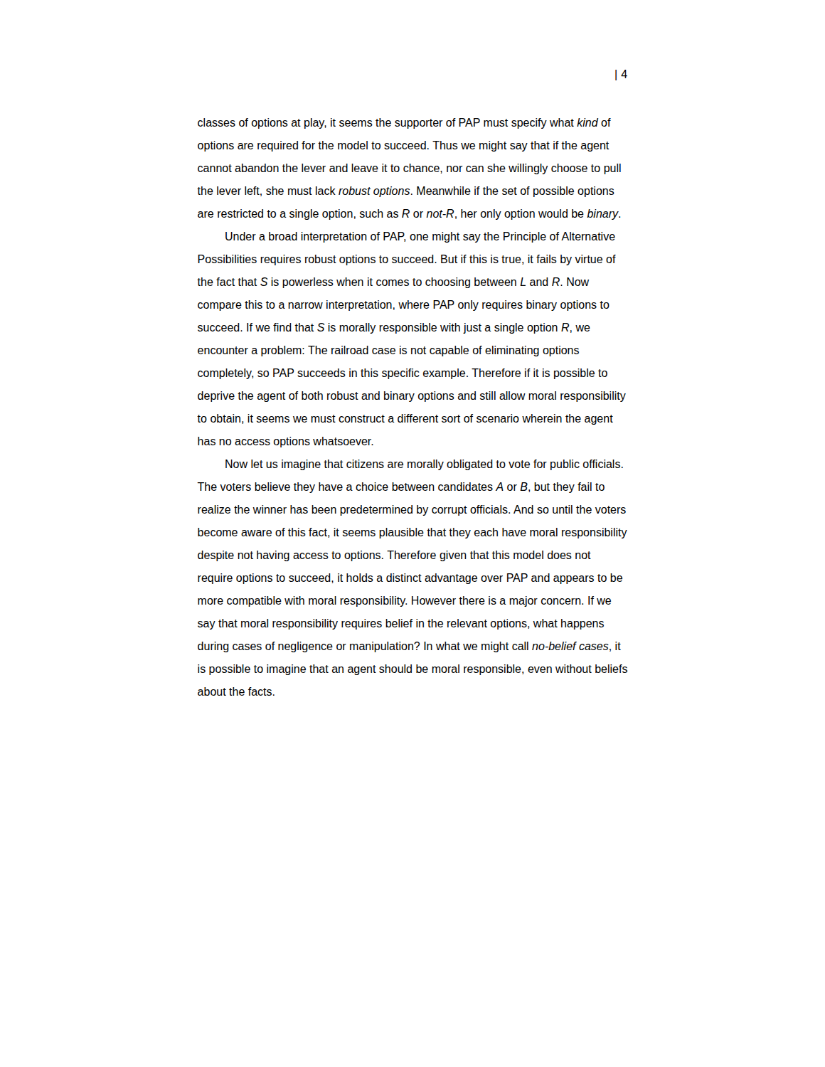| 4
classes of options at play, it seems the supporter of PAP must specify what kind of options are required for the model to succeed. Thus we might say that if the agent cannot abandon the lever and leave it to chance, nor can she willingly choose to pull the lever left, she must lack robust options. Meanwhile if the set of possible options are restricted to a single option, such as R or not-R, her only option would be binary.
Under a broad interpretation of PAP, one might say the Principle of Alternative Possibilities requires robust options to succeed. But if this is true, it fails by virtue of the fact that S is powerless when it comes to choosing between L and R. Now compare this to a narrow interpretation, where PAP only requires binary options to succeed. If we find that S is morally responsible with just a single option R, we encounter a problem: The railroad case is not capable of eliminating options completely, so PAP succeeds in this specific example. Therefore if it is possible to deprive the agent of both robust and binary options and still allow moral responsibility to obtain, it seems we must construct a different sort of scenario wherein the agent has no access options whatsoever.
Now let us imagine that citizens are morally obligated to vote for public officials. The voters believe they have a choice between candidates A or B, but they fail to realize the winner has been predetermined by corrupt officials. And so until the voters become aware of this fact, it seems plausible that they each have moral responsibility despite not having access to options. Therefore given that this model does not require options to succeed, it holds a distinct advantage over PAP and appears to be more compatible with moral responsibility. However there is a major concern. If we say that moral responsibility requires belief in the relevant options, what happens during cases of negligence or manipulation? In what we might call no-belief cases, it is possible to imagine that an agent should be moral responsible, even without beliefs about the facts.